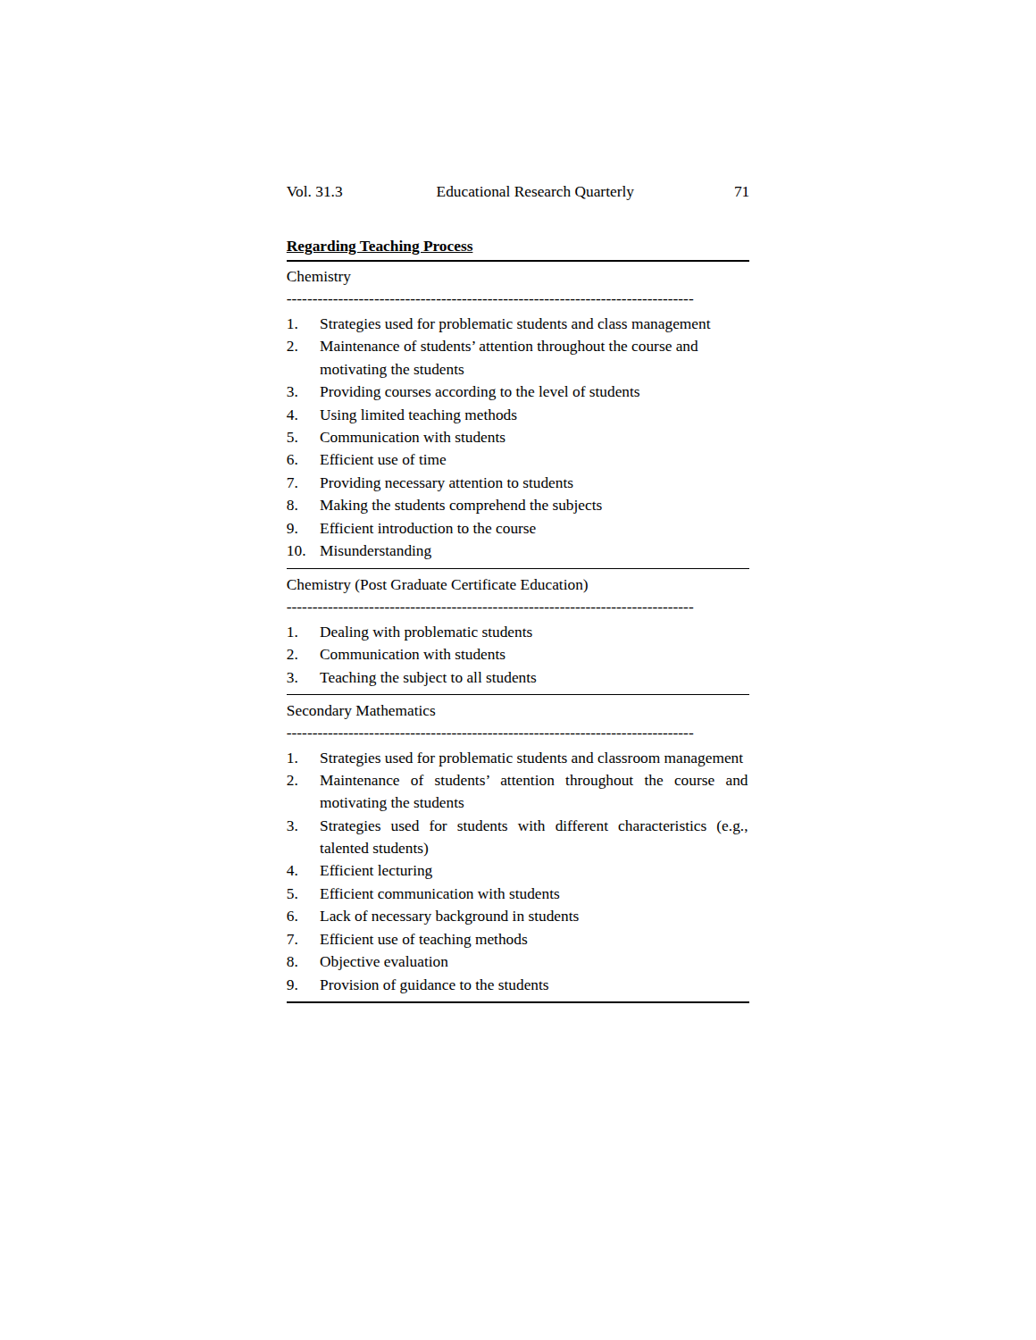Vol. 31.3 Educational Research Quarterly 71
Regarding Teaching Process
Chemistry
-------------------------------------------------------------------------------
Strategies used for problematic students and class management
Maintenance of students’ attention throughout the course and motivating the students
Providing courses according to the level of students
Using limited teaching methods
Communication with students
Efficient use of time
Providing necessary attention to students
Making the students comprehend the subjects
Efficient introduction to the course
Misunderstanding
Chemistry (Post Graduate Certificate Education)
-------------------------------------------------------------------------------
Dealing with problematic students
Communication with students
Teaching the subject to all students
Secondary Mathematics
-------------------------------------------------------------------------------
Strategies used for problematic students and classroom management
Maintenance of students’ attention throughout the course and motivating the students
Strategies used for students with different characteristics (e.g., talented students)
Efficient lecturing
Efficient communication with students
Lack of necessary background in students
Efficient use of teaching methods
Objective evaluation
Provision of guidance to the students